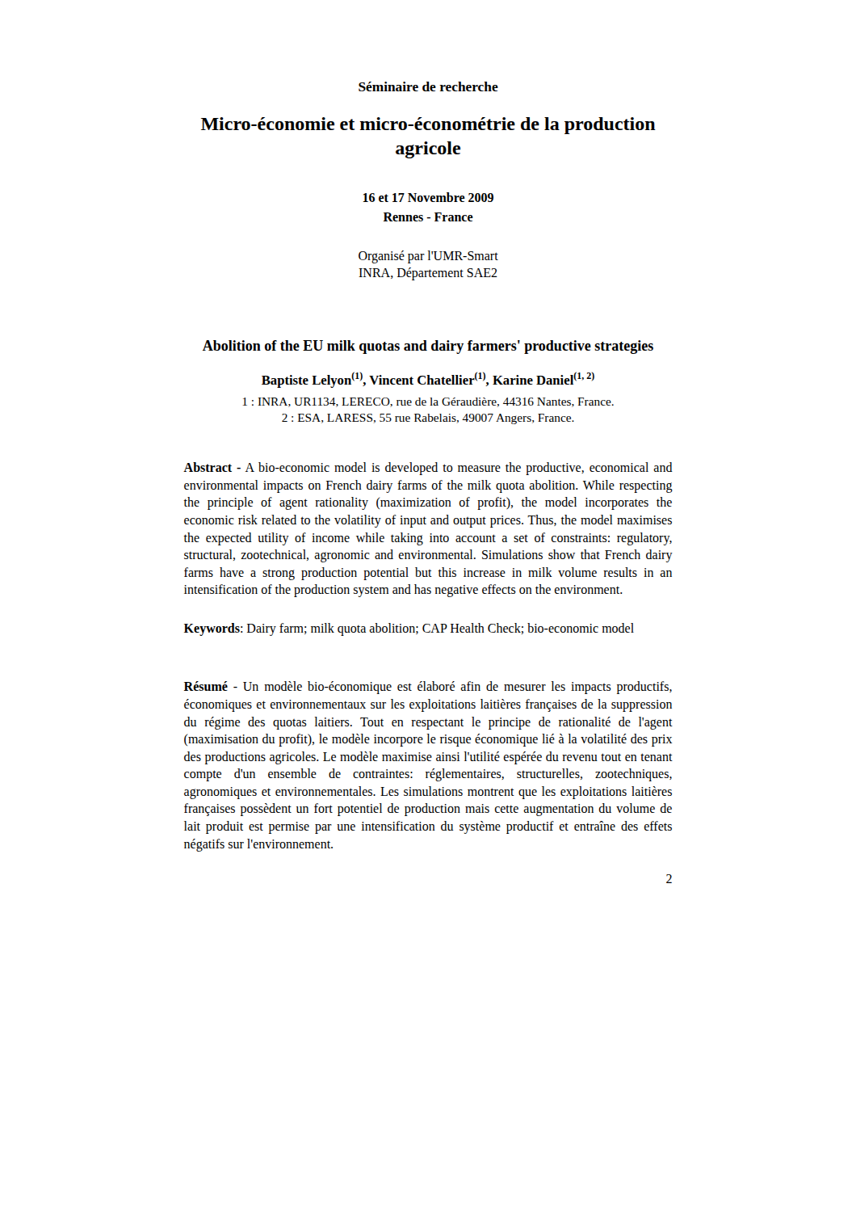Séminaire de recherche
Micro-économie et micro-économétrie de la production agricole
16 et 17 Novembre 2009
Rennes - France
Organisé par l'UMR-Smart
INRA, Département SAE2
Abolition of the EU milk quotas and dairy farmers' productive strategies
Baptiste Lelyon(1), Vincent Chatellier(1), Karine Daniel(1, 2)
1 : INRA, UR1134, LERECO, rue de la Géraudière, 44316 Nantes, France.
2 : ESA, LARESS, 55 rue Rabelais, 49007 Angers, France.
Abstract - A bio-economic model is developed to measure the productive, economical and environmental impacts on French dairy farms of the milk quota abolition. While respecting the principle of agent rationality (maximization of profit), the model incorporates the economic risk related to the volatility of input and output prices. Thus, the model maximises the expected utility of income while taking into account a set of constraints: regulatory, structural, zootechnical, agronomic and environmental. Simulations show that French dairy farms have a strong production potential but this increase in milk volume results in an intensification of the production system and has negative effects on the environment.
Keywords: Dairy farm; milk quota abolition; CAP Health Check; bio-economic model
Résumé - Un modèle bio-économique est élaboré afin de mesurer les impacts productifs, économiques et environnementaux sur les exploitations laitières françaises de la suppression du régime des quotas laitiers. Tout en respectant le principe de rationalité de l'agent (maximisation du profit), le modèle incorpore le risque économique lié à la volatilité des prix des productions agricoles. Le modèle maximise ainsi l'utilité espérée du revenu tout en tenant compte d'un ensemble de contraintes: réglementaires, structurelles, zootechniques, agronomiques et environnementales. Les simulations montrent que les exploitations laitières françaises possèdent un fort potentiel de production mais cette augmentation du volume de lait produit est permise par une intensification du système productif et entraîne des effets négatifs sur l'environnement.
2